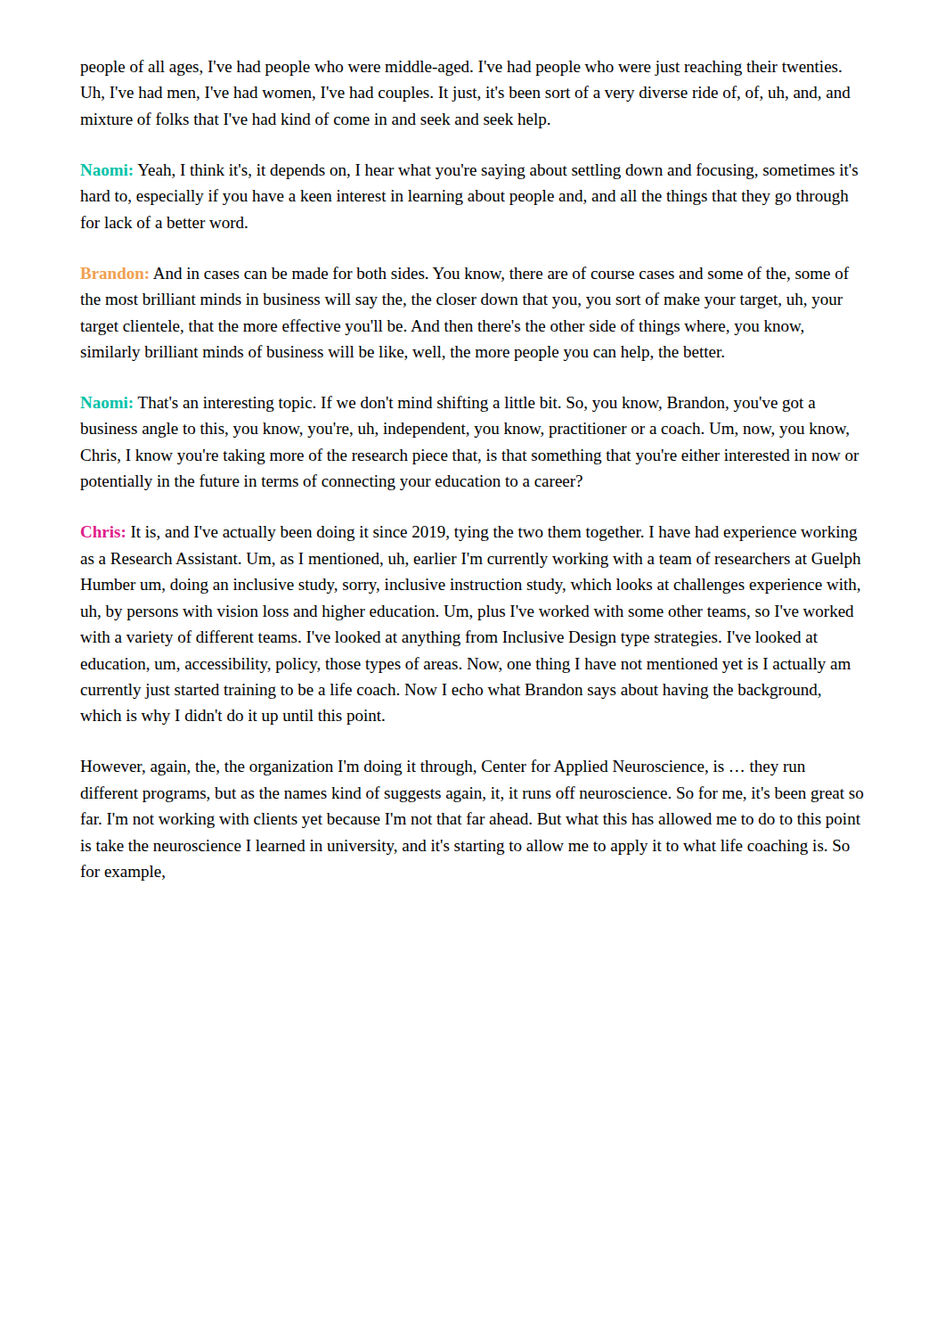people of all ages, I've had people who were middle-aged. I've had people who were just reaching their twenties. Uh, I've had men, I've had women, I've had couples. It just, it's been sort of a very diverse ride of, of, uh, and, and mixture of folks that I've had kind of come in and seek and seek help.
Naomi: Yeah, I think it's, it depends on, I hear what you're saying about settling down and focusing, sometimes it's hard to, especially if you have a keen interest in learning about people and, and all the things that they go through for lack of a better word.
Brandon: And in cases can be made for both sides. You know, there are of course cases and some of the, some of the most brilliant minds in business will say the, the closer down that you, you sort of make your target, uh, your target clientele, that the more effective you'll be. And then there's the other side of things where, you know, similarly brilliant minds of business will be like, well, the more people you can help, the better.
Naomi: That's an interesting topic. If we don't mind shifting a little bit. So, you know, Brandon, you've got a business angle to this, you know, you're, uh, independent, you know, practitioner or a coach. Um, now, you know, Chris, I know you're taking more of the research piece that, is that something that you're either interested in now or potentially in the future in terms of connecting your education to a career?
Chris: It is, and I've actually been doing it since 2019, tying the two them together. I have had experience working as a Research Assistant. Um, as I mentioned, uh, earlier I'm currently working with a team of researchers at Guelph Humber um, doing an inclusive study, sorry, inclusive instruction study, which looks at challenges experience with, uh, by persons with vision loss and higher education. Um, plus I've worked with some other teams, so I've worked with a variety of different teams. I've looked at anything from Inclusive Design type strategies. I've looked at education, um, accessibility, policy, those types of areas. Now, one thing I have not mentioned yet is I actually am currently just started training to be a life coach. Now I echo what Brandon says about having the background, which is why I didn't do it up until this point.
However, again, the, the organization I'm doing it through, Center for Applied Neuroscience, is … they run different programs, but as the names kind of suggests again, it, it runs off neuroscience. So for me, it's been great so far. I'm not working with clients yet because I'm not that far ahead. But what this has allowed me to do to this point is take the neuroscience I learned in university, and it's starting to allow me to apply it to what life coaching is. So for example,